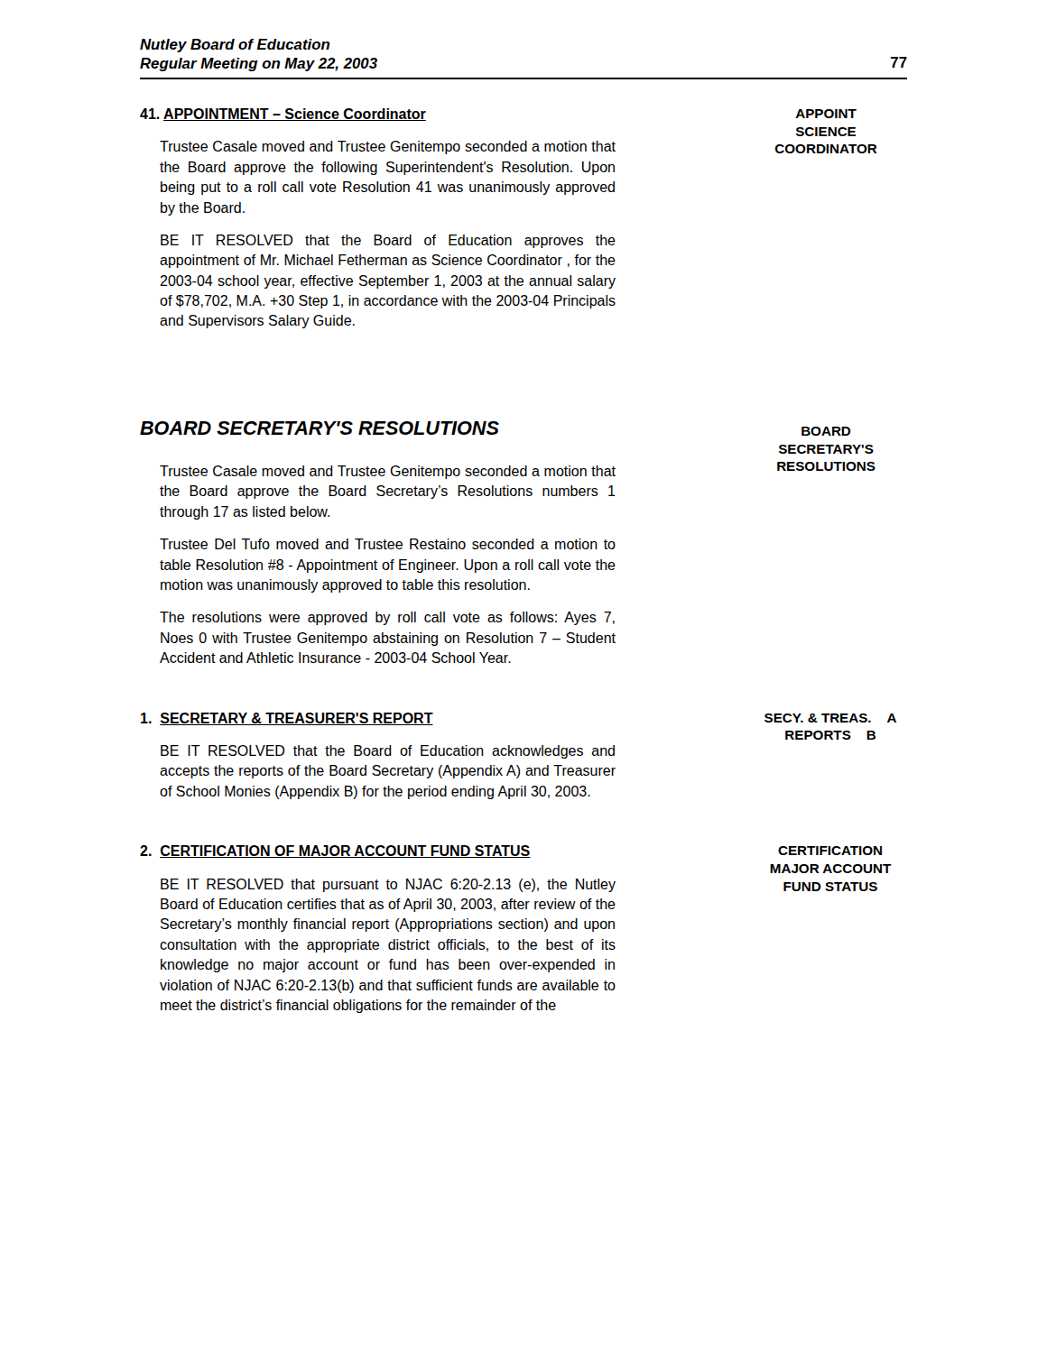Nutley Board of Education
Regular Meeting on May 22, 2003
77
APPOINT
SCIENCE
COORDINATOR
41. APPOINTMENT – Science Coordinator
Trustee Casale moved and Trustee Genitempo seconded a motion that the Board approve the following Superintendent's Resolution. Upon being put to a roll call vote Resolution 41 was unanimously approved by the Board.
BE IT RESOLVED that the Board of Education approves the appointment of Mr. Michael Fetherman as Science Coordinator , for the 2003-04 school year, effective September 1, 2003 at the annual salary of $78,702, M.A. +30 Step 1, in accordance with the 2003-04 Principals and Supervisors Salary Guide.
BOARD
SECRETARY'S
RESOLUTIONS
BOARD SECRETARY'S RESOLUTIONS
Trustee Casale moved and Trustee Genitempo seconded a motion that the Board approve the Board Secretary’s Resolutions numbers 1 through 17 as listed below.
Trustee Del Tufo moved and Trustee Restaino seconded a motion to table Resolution #8 - Appointment of Engineer. Upon a roll call vote the motion was unanimously approved to table this resolution.
The resolutions were approved by roll call vote as follows: Ayes 7, Noes 0 with Trustee Genitempo abstaining on Resolution 7 – Student Accident and Athletic Insurance - 2003-04 School Year.
SECY. & TREAS. A
REPORTS B
1. SECRETARY & TREASURER'S REPORT
BE IT RESOLVED that the Board of Education acknowledges and accepts the reports of the Board Secretary (Appendix A) and Treasurer of School Monies (Appendix B) for the period ending April 30, 2003.
CERTIFICATION
MAJOR ACCOUNT
FUND STATUS
2. CERTIFICATION OF MAJOR ACCOUNT FUND STATUS
BE IT RESOLVED that pursuant to NJAC 6:20-2.13 (e), the Nutley Board of Education certifies that as of April 30, 2003, after review of the Secretary’s monthly financial report (Appropriations section) and upon consultation with the appropriate district officials, to the best of its knowledge no major account or fund has been over-expended in violation of NJAC 6:20-2.13(b) and that sufficient funds are available to meet the district’s financial obligations for the remainder of the